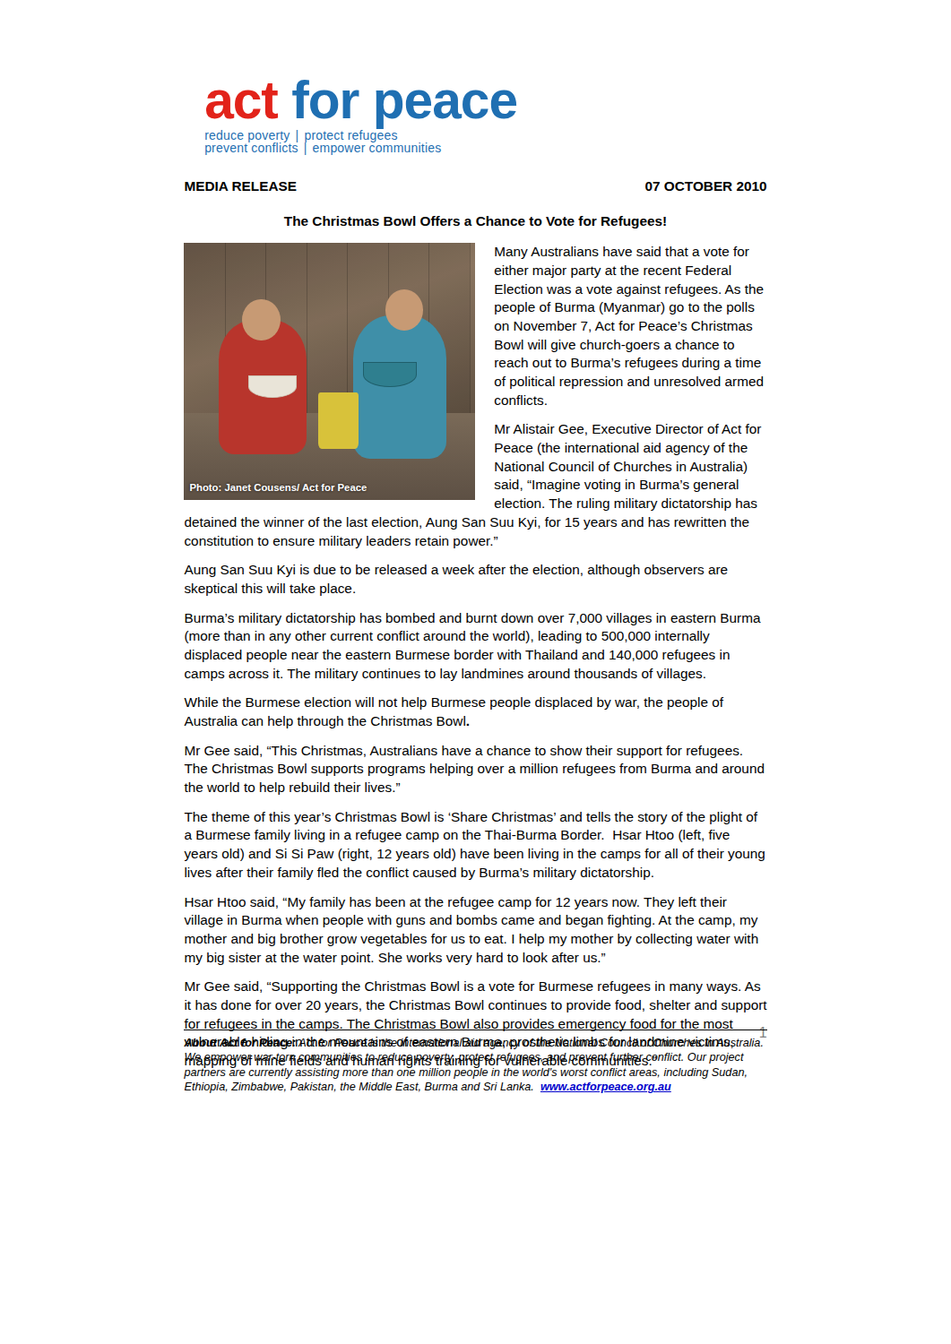act for peace
reduce poverty|protect refugees prevent conflicts|empower communities
MEDIA RELEASE 07 OCTOBER 2010
The Christmas Bowl Offers a Chance to Vote for Refugees!
Photo: Janet Cousens/ Act for Peace
Many Australians have said that a vote for either major party at the recent Federal Election was a vote against refugees. As the people of Burma (Myanmar) go to the polls on November 7, Act for Peace’s Christmas Bowl will give church-goers a chance to reach out to Burma’s refugees during a time of political repression and unresolved armed conflicts.
Mr Alistair Gee, Executive Director of Act for Peace (the international aid agency of the National Council of Churches in Australia) said, “Imagine voting in Burma’s general election. The ruling military dictatorship has detained the winner of the last election, Aung San Suu Kyi, for 15 years and has rewritten the constitution to ensure military leaders retain power.”
Aung San Suu Kyi is due to be released a week after the election, although observers are skeptical this will take place.
Burma’s military dictatorship has bombed and burnt down over 7,000 villages in eastern Burma (more than in any other current conflict around the world), leading to 500,000 internally displaced people near the eastern Burmese border with Thailand and 140,000 refugees in camps across it. The military continues to lay landmines around thousands of villages.
While the Burmese election will not help Burmese people displaced by war, the people of Australia can help through the Christmas Bowl.
Mr Gee said, “This Christmas, Australians have a chance to show their support for refugees. The Christmas Bowl supports programs helping over a million refugees from Burma and around the world to help rebuild their lives.”
The theme of this year’s Christmas Bowl is ‘Share Christmas’ and tells the story of the plight of a Burmese family living in a refugee camp on the Thai-Burma Border. Hsar Htoo (left, five years old) and Si Si Paw (right, 12 years old) have been living in the camps for all of their young lives after their family fled the conflict caused by Burma’s military dictatorship.
Hsar Htoo said, “My family has been at the refugee camp for 12 years now. They left their village in Burma when people with guns and bombs came and began fighting. At the camp, my mother and big brother grow vegetables for us to eat. I help my mother by collecting water with my big sister at the water point. She works very hard to look after us.”
Mr Gee said, “Supporting the Christmas Bowl is a vote for Burmese refugees in many ways. As it has done for over 20 years, the Christmas Bowl continues to provide food, shelter and support for refugees in the camps. The Christmas Bowl also provides emergency food for the most vulnerable hiding in the mountains of eastern Burma, prosthetic limbs for landmine victims, mapping of mine fields and human rights training for vulnerable communities.”
1
About Act for Peace: Act for Peace is the international aid agency of the National Council of Churches in Australia. We empower war-torn communities to reduce poverty, protect refugees, and prevent further conflict. Our project partners are currently assisting more than one million people in the world's worst conflict areas, including Sudan, Ethiopia, Zimbabwe, Pakistan, the Middle East, Burma and Sri Lanka. www.actforpeace.org.au